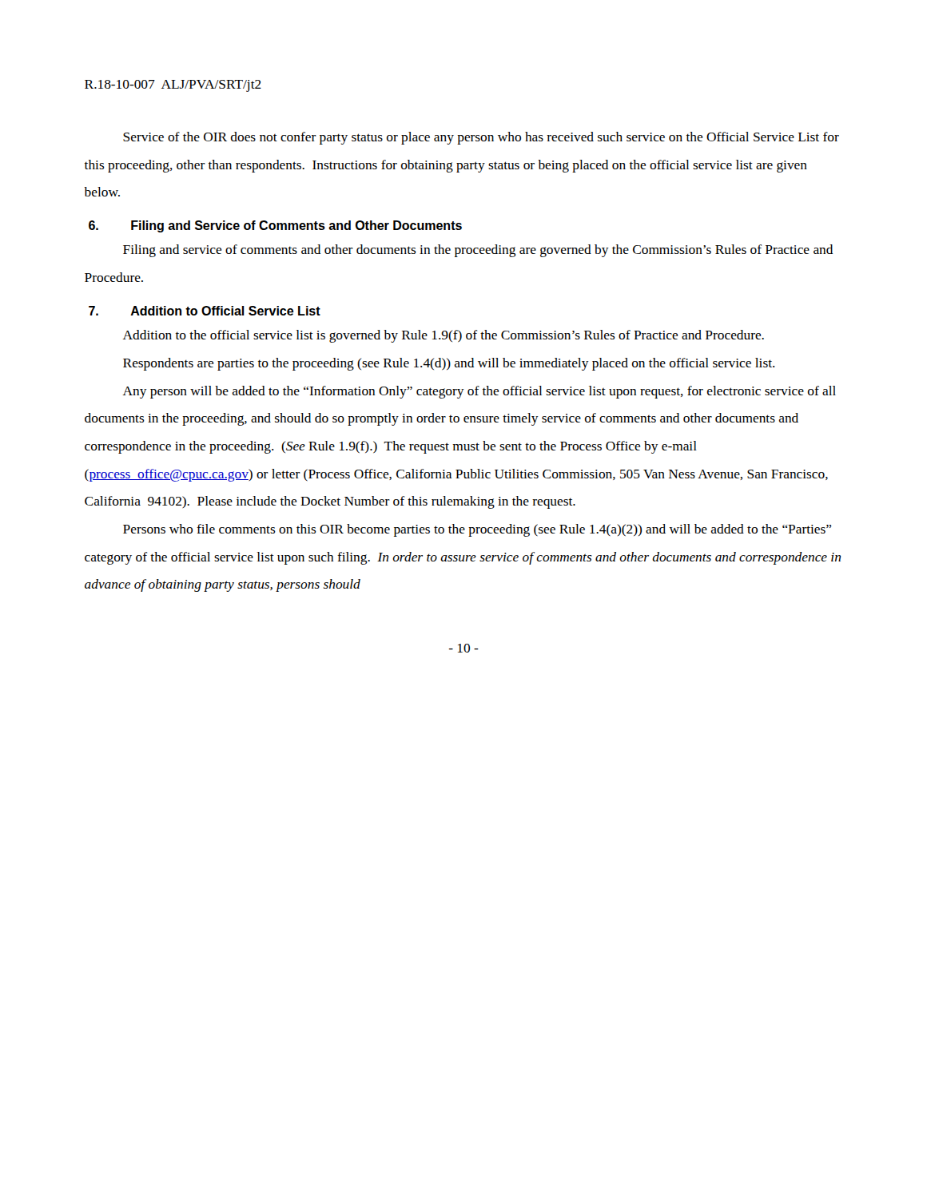R.18-10-007 ALJ/PVA/SRT/jt2
Service of the OIR does not confer party status or place any person who has received such service on the Official Service List for this proceeding, other than respondents. Instructions for obtaining party status or being placed on the official service list are given below.
6. Filing and Service of Comments and Other Documents
Filing and service of comments and other documents in the proceeding are governed by the Commission’s Rules of Practice and Procedure.
7. Addition to Official Service List
Addition to the official service list is governed by Rule 1.9(f) of the Commission’s Rules of Practice and Procedure.
Respondents are parties to the proceeding (see Rule 1.4(d)) and will be immediately placed on the official service list.
Any person will be added to the “Information Only” category of the official service list upon request, for electronic service of all documents in the proceeding, and should do so promptly in order to ensure timely service of comments and other documents and correspondence in the proceeding. (See Rule 1.9(f).) The request must be sent to the Process Office by e-mail (process_office@cpuc.ca.gov) or letter (Process Office, California Public Utilities Commission, 505 Van Ness Avenue, San Francisco, California 94102). Please include the Docket Number of this rulemaking in the request.
Persons who file comments on this OIR become parties to the proceeding (see Rule 1.4(a)(2)) and will be added to the “Parties” category of the official service list upon such filing. In order to assure service of comments and other documents and correspondence in advance of obtaining party status, persons should
- 10 -